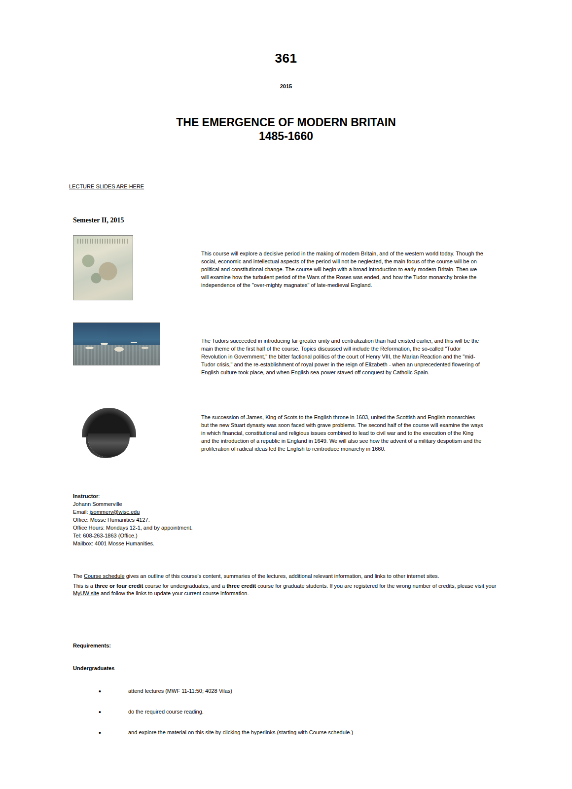361
2015
THE EMERGENCE OF MODERN BRITAIN
1485-1660
LECTURE SLIDES ARE HERE
Semester II, 2015
This course will explore a decisive period in the making of modern Britain, and of the western world today. Though the social, economic and intellectual aspects of the period will not be neglected, the main focus of the course will be on political and constitutional change. The course will begin with a broad introduction to early-modern Britain. Then we will examine how the turbulent period of the Wars of the Roses was ended, and how the Tudor monarchy broke the independence of the "over-mighty magnates" of late-medieval England.
The Tudors succeeded in introducing far greater unity and centralization than had existed earlier, and this will be the main theme of the first half of the course. Topics discussed will include the Reformation, the so-called "Tudor Revolution in Government," the bitter factional politics of the court of Henry VIII, the Marian Reaction and the "mid-Tudor crisis," and the re-establishment of royal power in the reign of Elizabeth - when an unprecedented flowering of English culture took place, and when English sea-power staved off conquest by Catholic Spain.
The succession of James, King of Scots to the English throne in 1603, united the Scottish and English monarchies but the new Stuart dynasty was soon faced with grave problems. The second half of the course will examine the ways in which financial, constitutional and religious issues combined to lead to civil war and to the execution of the King and the introduction of a republic in England in 1649. We will also see how the advent of a military despotism and the proliferation of radical ideas led the English to reintroduce monarchy in 1660.
Instructor:
Johann Sommerville
Email: jsommerv@wisc.edu
Office: Mosse Humanities 4127.
Office Hours: Mondays 12-1, and by appointment.
Tel: 608-263-1863 (Office.)
Mailbox: 4001 Mosse Humanities.
The Course schedule gives an outline of this course's content, summaries of the lectures, additional relevant information, and links to other internet sites.
This is a three or four credit course for undergraduates, and a three credit course for graduate students. If you are registered for the wrong number of credits, please visit your MyUW site and follow the links to update your current course information.
Requirements:
Undergraduates
attend lectures (MWF 11-11:50; 4028 Vilas)
do the required course reading.
and explore the material on this site by clicking the hyperlinks (starting with Course schedule.)